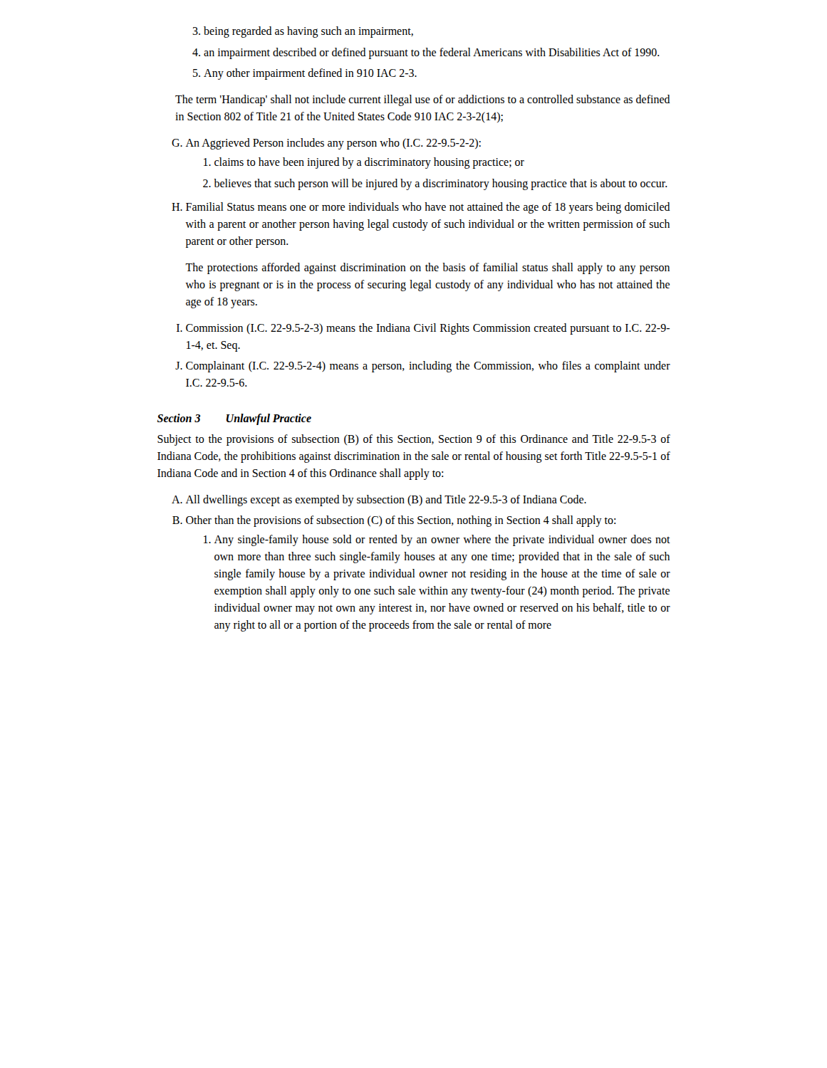being regarded as having such an impairment,
an impairment described or defined pursuant to the federal Americans with Disabilities Act of 1990.
Any other impairment defined in 910 IAC 2-3.
The term 'Handicap' shall not include current illegal use of or addictions to a controlled substance as defined in Section 802 of Title 21 of the United States Code 910 IAC 2-3-2(14);
An Aggrieved Person includes any person who (I.C. 22-9.5-2-2):
claims to have been injured by a discriminatory housing practice; or
believes that such person will be injured by a discriminatory housing practice that is about to occur.
Familial Status means one or more individuals who have not attained the age of 18 years being domiciled with a parent or another person having legal custody of such individual or the written permission of such parent or other person.
The protections afforded against discrimination on the basis of familial status shall apply to any person who is pregnant or is in the process of securing legal custody of any individual who has not attained the age of 18 years.
Commission (I.C. 22-9.5-2-3) means the Indiana Civil Rights Commission created pursuant to I.C. 22-9-1-4, et. Seq.
Complainant (I.C. 22-9.5-2-4) means a person, including the Commission, who files a complaint under I.C. 22-9.5-6.
Section 3Unlawful Practice
Subject to the provisions of subsection (B) of this Section, Section 9 of this Ordinance and Title 22-9.5-3 of Indiana Code, the prohibitions against discrimination in the sale or rental of housing set forth Title 22-9.5-5-1 of Indiana Code and in Section 4 of this Ordinance shall apply to:
All dwellings except as exempted by subsection (B) and Title 22-9.5-3 of Indiana Code.
Other than the provisions of subsection (C) of this Section, nothing in Section 4 shall apply to:
Any single-family house sold or rented by an owner where the private individual owner does not own more than three such single-family houses at any one time; provided that in the sale of such single family house by a private individual owner not residing in the house at the time of sale or exemption shall apply only to one such sale within any twenty-four (24) month period. The private individual owner may not own any interest in, nor have owned or reserved on his behalf, title to or any right to all or a portion of the proceeds from the sale or rental of more